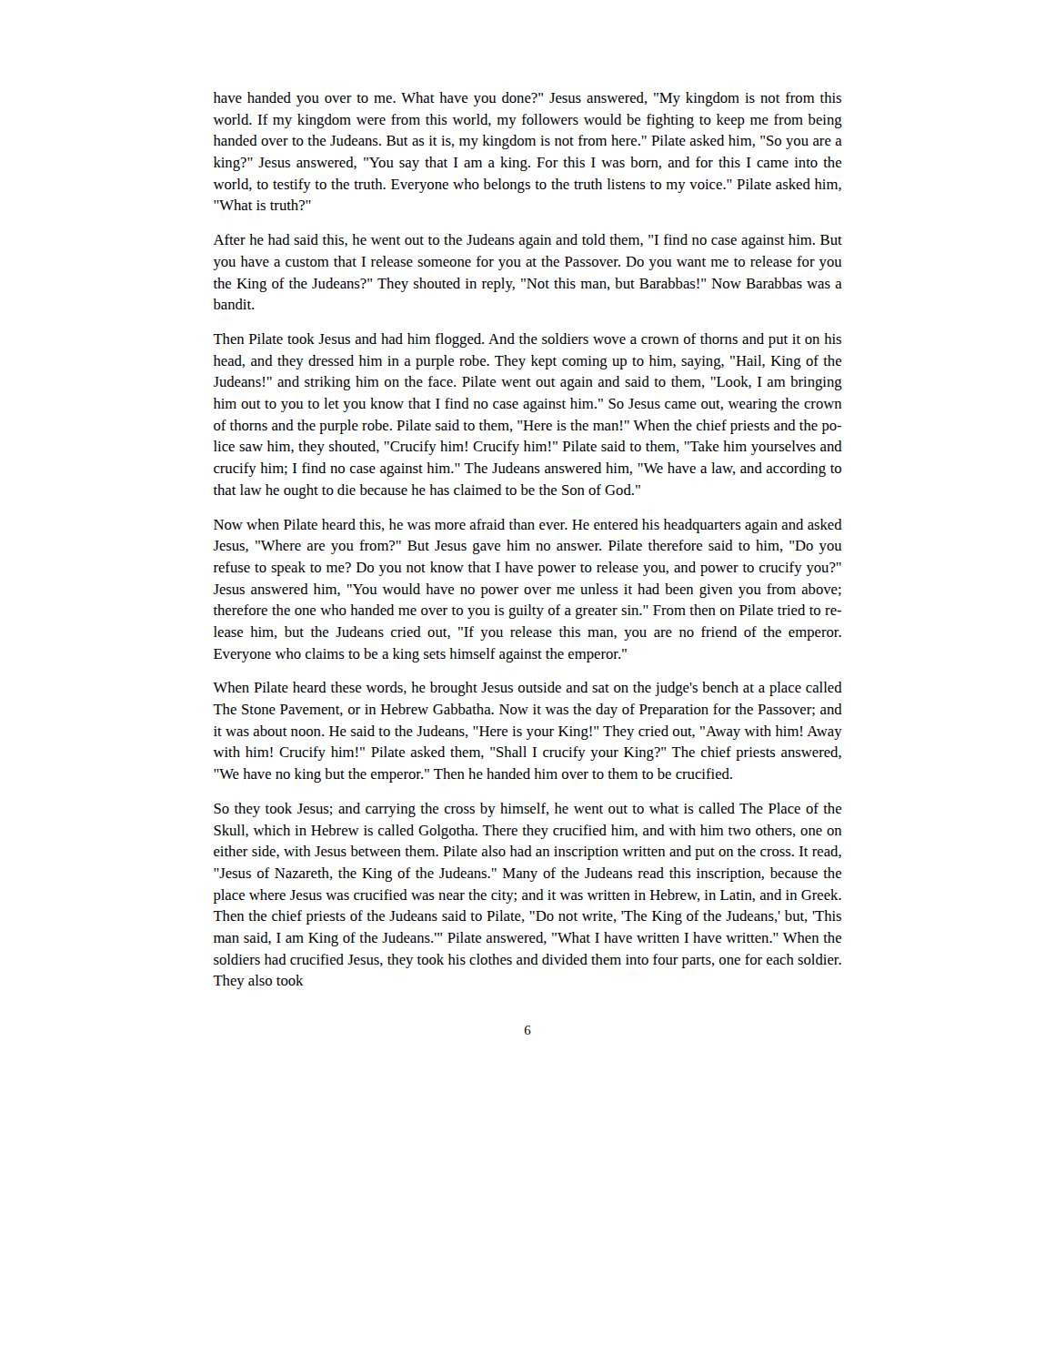have handed you over to me. What have you done?" Jesus answered, "My kingdom is not from this world. If my kingdom were from this world, my followers would be fighting to keep me from being handed over to the Judeans. But as it is, my kingdom is not from here." Pilate asked him, "So you are a king?" Jesus answered, "You say that I am a king. For this I was born, and for this I came into the world, to testify to the truth. Everyone who belongs to the truth listens to my voice." Pilate asked him, "What is truth?"
After he had said this, he went out to the Judeans again and told them, "I find no case against him. But you have a custom that I release someone for you at the Passover. Do you want me to release for you the King of the Judeans?" They shouted in reply, "Not this man, but Barabbas!" Now Barabbas was a bandit.
Then Pilate took Jesus and had him flogged. And the soldiers wove a crown of thorns and put it on his head, and they dressed him in a purple robe. They kept coming up to him, saying, "Hail, King of the Judeans!" and striking him on the face. Pilate went out again and said to them, "Look, I am bringing him out to you to let you know that I find no case against him." So Jesus came out, wearing the crown of thorns and the purple robe. Pilate said to them, "Here is the man!" When the chief priests and the police saw him, they shouted, "Crucify him! Crucify him!" Pilate said to them, "Take him yourselves and crucify him; I find no case against him." The Judeans answered him, "We have a law, and according to that law he ought to die because he has claimed to be the Son of God."
Now when Pilate heard this, he was more afraid than ever. He entered his headquarters again and asked Jesus, "Where are you from?" But Jesus gave him no answer. Pilate therefore said to him, "Do you refuse to speak to me? Do you not know that I have power to release you, and power to crucify you?" Jesus answered him, "You would have no power over me unless it had been given you from above; therefore the one who handed me over to you is guilty of a greater sin." From then on Pilate tried to release him, but the Judeans cried out, "If you release this man, you are no friend of the emperor. Everyone who claims to be a king sets himself against the emperor."
When Pilate heard these words, he brought Jesus outside and sat on the judge's bench at a place called The Stone Pavement, or in Hebrew Gabbatha. Now it was the day of Preparation for the Passover; and it was about noon. He said to the Judeans, "Here is your King!" They cried out, "Away with him! Away with him! Crucify him!" Pilate asked them, "Shall I crucify your King?" The chief priests answered, "We have no king but the emperor." Then he handed him over to them to be crucified.
So they took Jesus; and carrying the cross by himself, he went out to what is called The Place of the Skull, which in Hebrew is called Golgotha. There they crucified him, and with him two others, one on either side, with Jesus between them. Pilate also had an inscription written and put on the cross. It read, "Jesus of Nazareth, the King of the Judeans." Many of the Judeans read this inscription, because the place where Jesus was crucified was near the city; and it was written in Hebrew, in Latin, and in Greek. Then the chief priests of the Judeans said to Pilate, "Do not write, 'The King of the Judeans,' but, 'This man said, I am King of the Judeans.'" Pilate answered, "What I have written I have written." When the soldiers had crucified Jesus, they took his clothes and divided them into four parts, one for each soldier. They also took
6